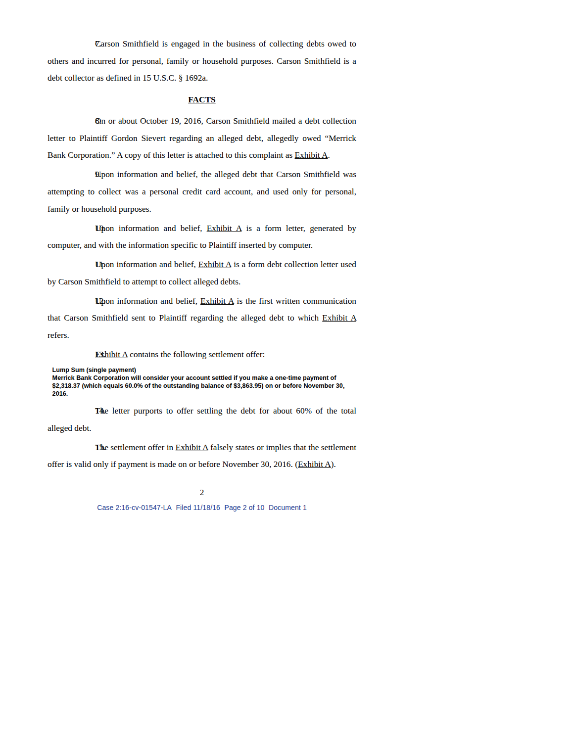7. Carson Smithfield is engaged in the business of collecting debts owed to others and incurred for personal, family or household purposes. Carson Smithfield is a debt collector as defined in 15 U.S.C. § 1692a.
FACTS
8. On or about October 19, 2016, Carson Smithfield mailed a debt collection letter to Plaintiff Gordon Sievert regarding an alleged debt, allegedly owed “Merrick Bank Corporation.” A copy of this letter is attached to this complaint as Exhibit A.
9. Upon information and belief, the alleged debt that Carson Smithfield was attempting to collect was a personal credit card account, and used only for personal, family or household purposes.
10. Upon information and belief, Exhibit A is a form letter, generated by computer, and with the information specific to Plaintiff inserted by computer.
11. Upon information and belief, Exhibit A is a form debt collection letter used by Carson Smithfield to attempt to collect alleged debts.
12. Upon information and belief, Exhibit A is the first written communication that Carson Smithfield sent to Plaintiff regarding the alleged debt to which Exhibit A refers.
13. Exhibit A contains the following settlement offer:
Lump Sum (single payment) Merrick Bank Corporation will consider your account settled if you make a one-time payment of $2,318.37 (which equals 60.0% of the outstanding balance of $3,863.95) on or before November 30, 2016.
14. The letter purports to offer settling the debt for about 60% of the total alleged debt.
15. The settlement offer in Exhibit A falsely states or implies that the settlement offer is valid only if payment is made on or before November 30, 2016. (Exhibit A).
2
Case 2:16-cv-01547-LA Filed 11/18/16 Page 2 of 10 Document 1